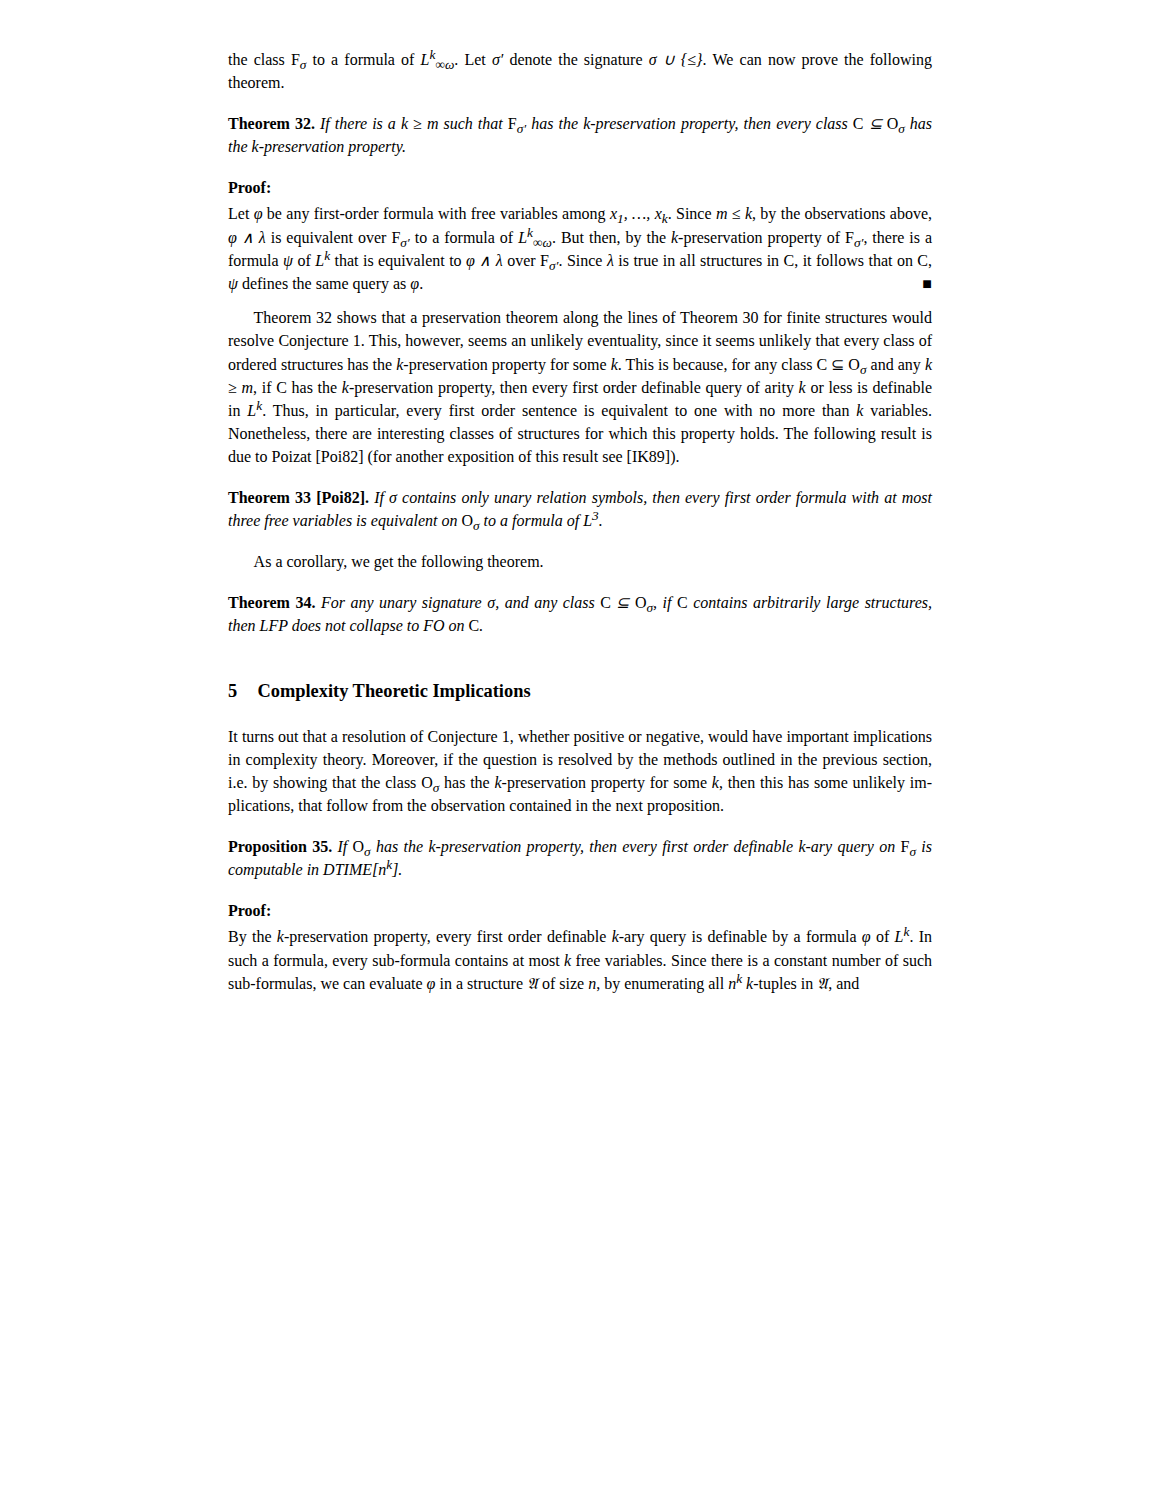the class Fσ to a formula of Lk∞ω. Let σ′ denote the signature σ ∪ {≤}. We can now prove the following theorem.
Theorem 32. If there is a k ≥ m such that Fσ′ has the k-preservation property, then every class C ⊆ Oσ has the k-preservation property.
Proof:
Let φ be any first-order formula with free variables among x1, …, xk. Since m ≤ k, by the observations above, φ ∧ λ is equivalent over Fσ′ to a formula of Lk∞ω. But then, by the k-preservation property of Fσ′, there is a formula ψ of Lk that is equivalent to φ ∧ λ over Fσ′. Since λ is true in all structures in C, it follows that on C, ψ defines the same query as φ. ■
Theorem 32 shows that a preservation theorem along the lines of Theorem 30 for finite structures would resolve Conjecture 1. This, however, seems an unlikely eventuality, since it seems unlikely that every class of ordered structures has the k-preservation property for some k. This is because, for any class C ⊆ Oσ and any k ≥ m, if C has the k-preservation property, then every first order definable query of arity k or less is definable in Lk. Thus, in particular, every first order sentence is equivalent to one with no more than k variables. Nonetheless, there are interesting classes of structures for which this property holds. The following result is due to Poizat [Poi82] (for another exposition of this result see [IK89]).
Theorem 33 [Poi82]. If σ contains only unary relation symbols, then every first order formula with at most three free variables is equivalent on Oσ to a formula of L3.
As a corollary, we get the following theorem.
Theorem 34. For any unary signature σ, and any class C ⊆ Oσ, if C contains arbitrarily large structures, then LFP does not collapse to FO on C.
5 Complexity Theoretic Implications
It turns out that a resolution of Conjecture 1, whether positive or negative, would have important implications in complexity theory. Moreover, if the question is resolved by the methods outlined in the previous section, i.e. by showing that the class Oσ has the k-preservation property for some k, then this has some unlikely implications, that follow from the observation contained in the next proposition.
Proposition 35. If Oσ has the k-preservation property, then every first order definable k-ary query on Fσ is computable in DTIME[nk].
Proof:
By the k-preservation property, every first order definable k-ary query is definable by a formula φ of Lk. In such a formula, every sub-formula contains at most k free variables. Since there is a constant number of such sub-formulas, we can evaluate φ in a structure 𝔄 of size n, by enumerating all nk k-tuples in 𝔄, and